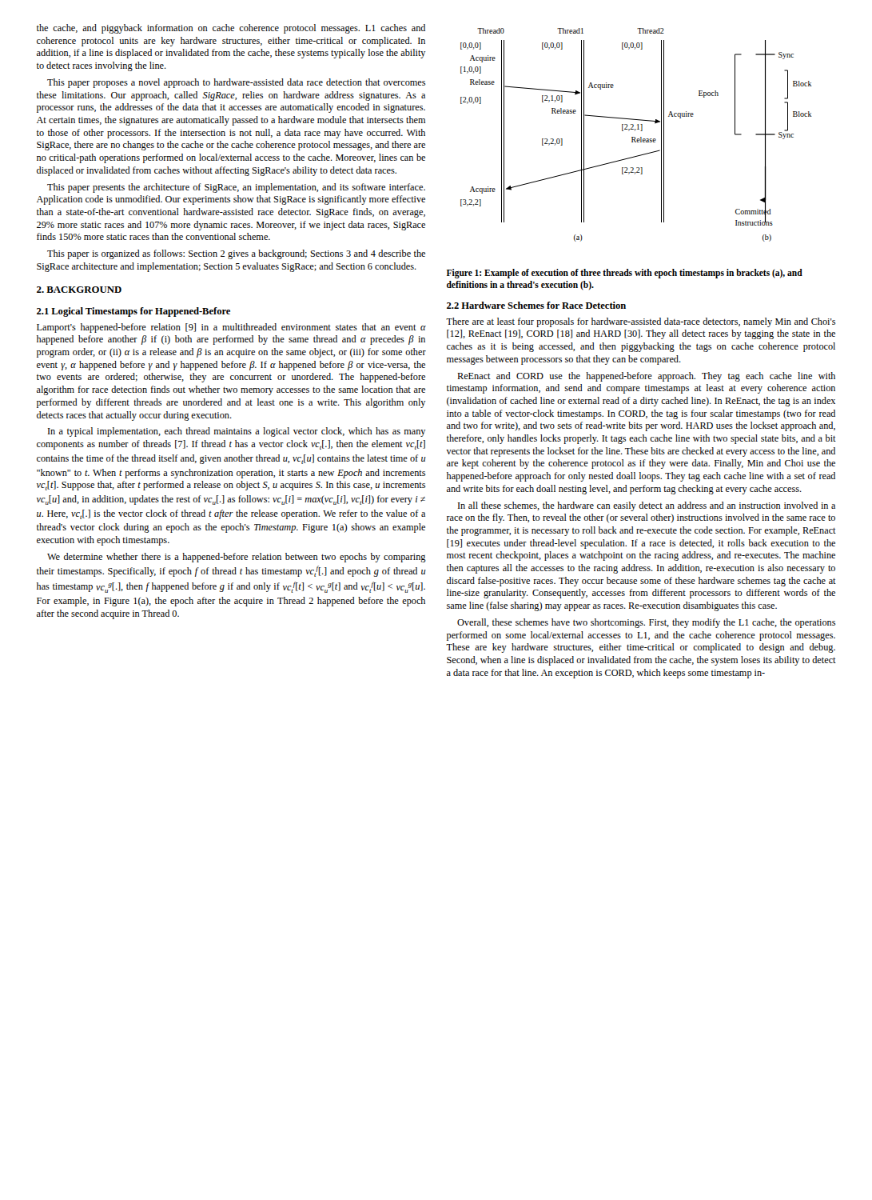the cache, and piggyback information on cache coherence protocol messages. L1 caches and coherence protocol units are key hardware structures, either time-critical or complicated. In addition, if a line is displaced or invalidated from the cache, these systems typically lose the ability to detect races involving the line.
This paper proposes a novel approach to hardware-assisted data race detection that overcomes these limitations. Our approach, called SigRace, relies on hardware address signatures. As a processor runs, the addresses of the data that it accesses are automatically encoded in signatures. At certain times, the signatures are automatically passed to a hardware module that intersects them to those of other processors. If the intersection is not null, a data race may have occurred. With SigRace, there are no changes to the cache or the cache coherence protocol messages, and there are no critical-path operations performed on local/external access to the cache. Moreover, lines can be displaced or invalidated from caches without affecting SigRace's ability to detect data races.
This paper presents the architecture of SigRace, an implementation, and its software interface. Application code is unmodified. Our experiments show that SigRace is significantly more effective than a state-of-the-art conventional hardware-assisted race detector. SigRace finds, on average, 29% more static races and 107% more dynamic races. Moreover, if we inject data races, SigRace finds 150% more static races than the conventional scheme.
This paper is organized as follows: Section 2 gives a background; Sections 3 and 4 describe the SigRace architecture and implementation; Section 5 evaluates SigRace; and Section 6 concludes.
2. BACKGROUND
2.1 Logical Timestamps for Happened-Before
Lamport's happened-before relation [9] in a multithreaded environment states that an event α happened before another β if (i) both are performed by the same thread and α precedes β in program order, or (ii) α is a release and β is an acquire on the same object, or (iii) for some other event γ, α happened before γ and γ happened before β. If α happened before β or vice-versa, the two events are ordered; otherwise, they are concurrent or unordered. The happened-before algorithm for race detection finds out whether two memory accesses to the same location that are performed by different threads are unordered and at least one is a write. This algorithm only detects races that actually occur during execution.
In a typical implementation, each thread maintains a logical vector clock, which has as many components as number of threads [7]. If thread t has a vector clock vct[.], then the element vct[t] contains the time of the thread itself and, given another thread u, vct[u] contains the latest time of u "known" to t. When t performs a synchronization operation, it starts a new Epoch and increments vct[t]. Suppose that, after t performed a release on object S, u acquires S. In this case, u increments vcu[u] and, in addition, updates the rest of vcu[.] as follows: vcu[i] = max(vcu[i], vct[i]) for every i ≠ u. Here, vct[.] is the vector clock of thread t after the release operation. We refer to the value of a thread's vector clock during an epoch as the epoch's Timestamp. Figure 1(a) shows an example execution with epoch timestamps.
We determine whether there is a happened-before relation between two epochs by comparing their timestamps. Specifically, if epoch f of thread t has timestamp vctf[.] and epoch g of thread u has timestamp vcug[.], then f happened before g if and only if vctf[t] < vcug[t] and vctf[u] < vcug[u]. For example, in Figure 1(a), the epoch after the acquire in Thread 2 happened before the epoch after the second acquire in Thread 0.
Thread0 Thread1 Thread2 [0,0,0] Acquire [1,0,0] Release [2,0,0] Acquire [3,2,2] [0,0,0] Acquire [2,1,0] Release [2,2,0] [0,0,0] Acquire [2,2,1] Release [2,2,2] (a) Sync Sync Epoch Block Block Committed Instructions (b)
Figure 1: Example of execution of three threads with epoch timestamps in brackets (a), and definitions in a thread's execution (b).
2.2 Hardware Schemes for Race Detection
There are at least four proposals for hardware-assisted data-race detectors, namely Min and Choi's [12], ReEnact [19], CORD [18] and HARD [30]. They all detect races by tagging the state in the caches as it is being accessed, and then piggybacking the tags on cache coherence protocol messages between processors so that they can be compared.
ReEnact and CORD use the happened-before approach. They tag each cache line with timestamp information, and send and compare timestamps at least at every coherence action (invalidation of cached line or external read of a dirty cached line). In ReEnact, the tag is an index into a table of vector-clock timestamps. In CORD, the tag is four scalar timestamps (two for read and two for write), and two sets of read-write bits per word. HARD uses the lockset approach and, therefore, only handles locks properly. It tags each cache line with two special state bits, and a bit vector that represents the lockset for the line. These bits are checked at every access to the line, and are kept coherent by the coherence protocol as if they were data. Finally, Min and Choi use the happened-before approach for only nested doall loops. They tag each cache line with a set of read and write bits for each doall nesting level, and perform tag checking at every cache access.
In all these schemes, the hardware can easily detect an address and an instruction involved in a race on the fly. Then, to reveal the other (or several other) instructions involved in the same race to the programmer, it is necessary to roll back and re-execute the code section. For example, ReEnact [19] executes under thread-level speculation. If a race is detected, it rolls back execution to the most recent checkpoint, places a watchpoint on the racing address, and re-executes. The machine then captures all the accesses to the racing address. In addition, re-execution is also necessary to discard false-positive races. They occur because some of these hardware schemes tag the cache at line-size granularity. Consequently, accesses from different processors to different words of the same line (false sharing) may appear as races. Re-execution disambiguates this case.
Overall, these schemes have two shortcomings. First, they modify the L1 cache, the operations performed on some local/external accesses to L1, and the cache coherence protocol messages. These are key hardware structures, either time-critical or complicated to design and debug. Second, when a line is displaced or invalidated from the cache, the system loses its ability to detect a data race for that line. An exception is CORD, which keeps some timestamp in-